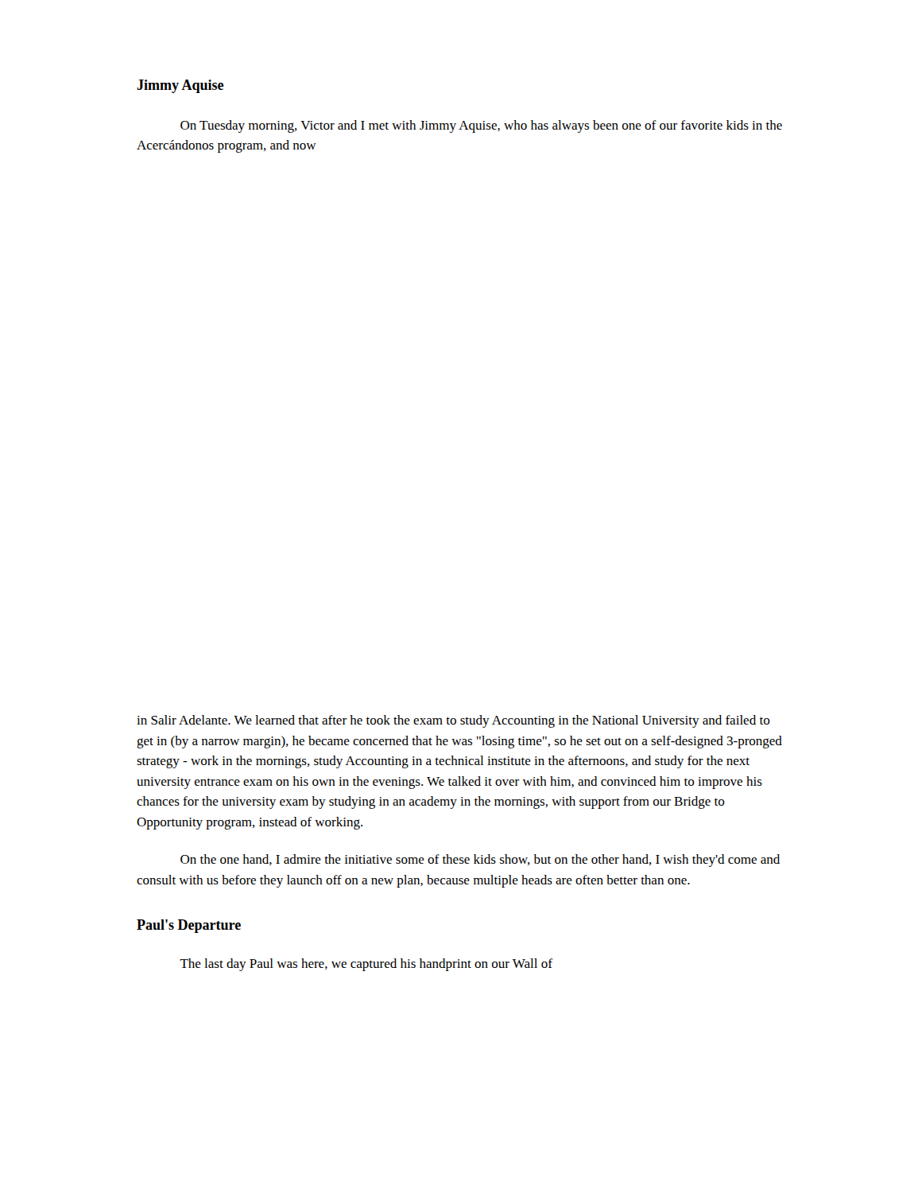Jimmy Aquise
On Tuesday morning, Victor and I met with Jimmy Aquise, who has always been one of our favorite kids in the Acercándonos program, and now
in Salir Adelante. We learned that after he took the exam to study Accounting in the National University and failed to get in (by a narrow margin), he became concerned that he was "losing time", so he set out on a self-designed 3-pronged strategy - work in the mornings, study Accounting in a technical institute in the afternoons, and study for the next university entrance exam on his own in the evenings. We talked it over with him, and convinced him to improve his chances for the university exam by studying in an academy in the mornings, with support from our Bridge to Opportunity program, instead of working.
On the one hand, I admire the initiative some of these kids show, but on the other hand, I wish they'd come and consult with us before they launch off on a new plan, because multiple heads are often better than one.
Paul's Departure
The last day Paul was here, we captured his handprint on our Wall of